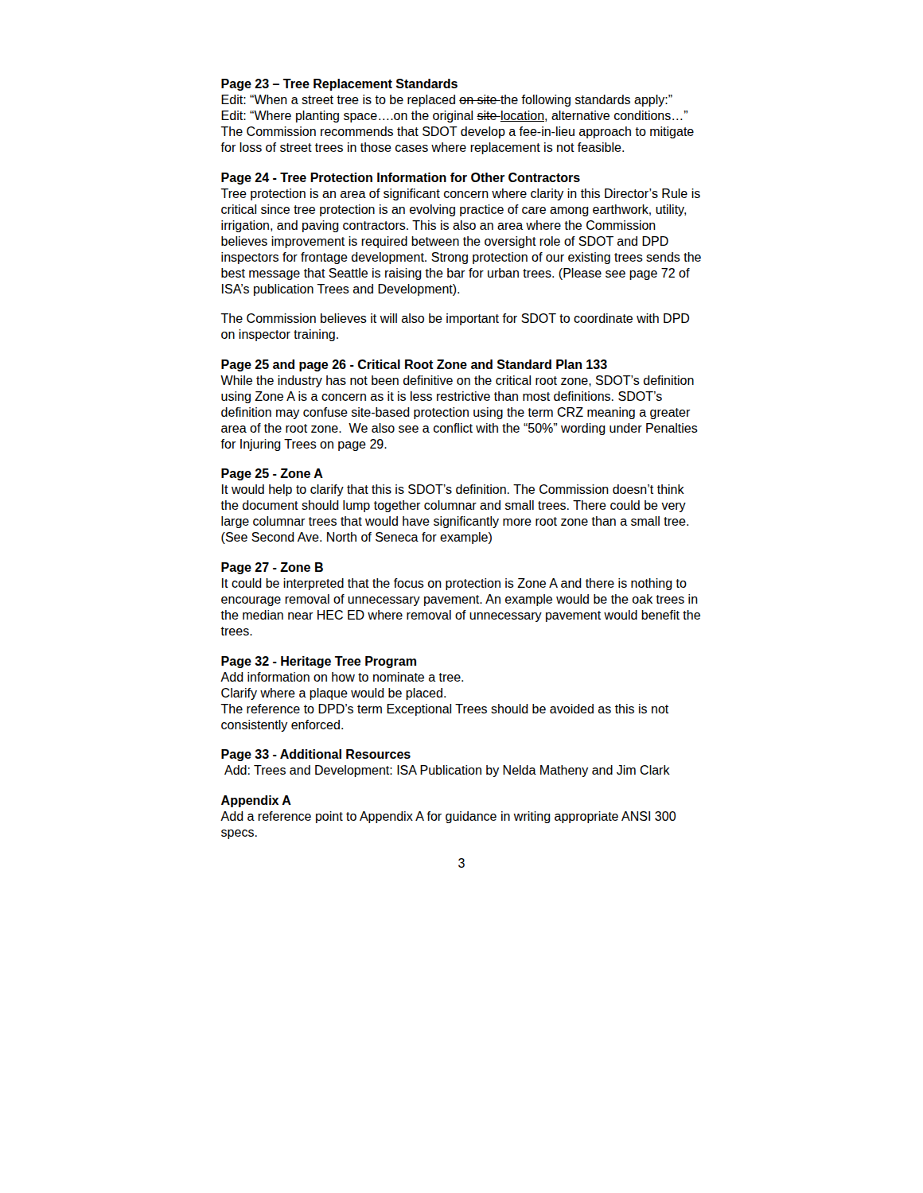Page 23 – Tree Replacement Standards
Edit: “When a street tree is to be replaced on site the following standards apply:”
Edit: “Where planting space….on the original site location, alternative conditions…”
The Commission recommends that SDOT develop a fee-in-lieu approach to mitigate for loss of street trees in those cases where replacement is not feasible.
Page 24 - Tree Protection Information for Other Contractors
Tree protection is an area of significant concern where clarity in this Director’s Rule is critical since tree protection is an evolving practice of care among earthwork, utility, irrigation, and paving contractors. This is also an area where the Commission believes improvement is required between the oversight role of SDOT and DPD inspectors for frontage development. Strong protection of our existing trees sends the best message that Seattle is raising the bar for urban trees. (Please see page 72 of ISA’s publication Trees and Development).
The Commission believes it will also be important for SDOT to coordinate with DPD on inspector training.
Page 25 and page 26 - Critical Root Zone and Standard Plan 133
While the industry has not been definitive on the critical root zone, SDOT’s definition using Zone A is a concern as it is less restrictive than most definitions. SDOT’s definition may confuse site-based protection using the term CRZ meaning a greater area of the root zone. We also see a conflict with the “50%” wording under Penalties for Injuring Trees on page 29.
Page 25 - Zone A
It would help to clarify that this is SDOT’s definition. The Commission doesn’t think the document should lump together columnar and small trees. There could be very large columnar trees that would have significantly more root zone than a small tree. (See Second Ave. North of Seneca for example)
Page 27 - Zone B
It could be interpreted that the focus on protection is Zone A and there is nothing to encourage removal of unnecessary pavement. An example would be the oak trees in the median near HEC ED where removal of unnecessary pavement would benefit the trees.
Page 32 - Heritage Tree Program
Add information on how to nominate a tree.
Clarify where a plaque would be placed.
The reference to DPD’s term Exceptional Trees should be avoided as this is not consistently enforced.
Page 33 - Additional Resources
Add: Trees and Development: ISA Publication by Nelda Matheny and Jim Clark
Appendix A
Add a reference point to Appendix A for guidance in writing appropriate ANSI 300 specs.
3